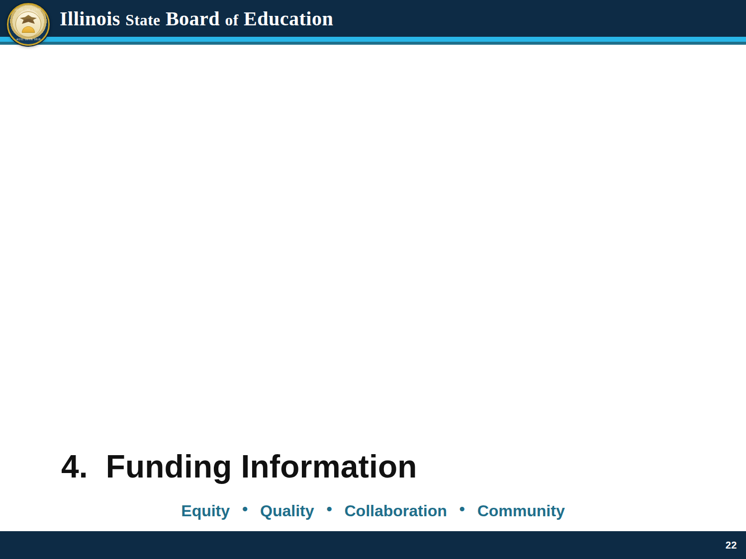Seal of the State of Illinois
Aug. 26th 1818
Illinois State Board of Education
4. Funding Information
Equity • Quality • Collaboration • Community
22